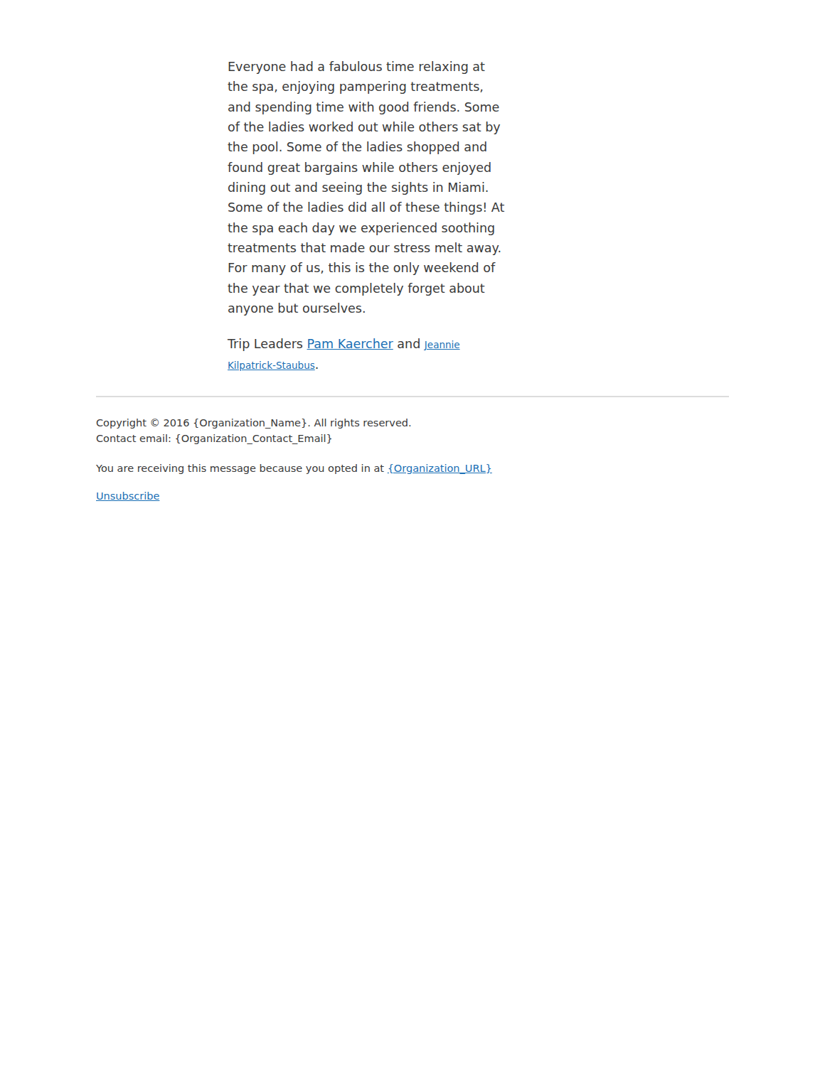Everyone had a fabulous time relaxing at the spa, enjoying pampering treatments, and spending time with good friends. Some of the ladies worked out while others sat by the pool. Some of the ladies shopped and found great bargains while others enjoyed dining out and seeing the sights in Miami. Some of the ladies did all of these things! At the spa each day we experienced soothing treatments that made our stress melt away. For many of us, this is the only weekend of the year that we completely forget about anyone but ourselves.
Trip Leaders Pam Kaercher and Jeannie Kilpatrick-Staubus.
Copyright © 2016 {Organization_Name}. All rights reserved. Contact email: {Organization_Contact_Email}
You are receiving this message because you opted in at {Organization_URL}
Unsubscribe